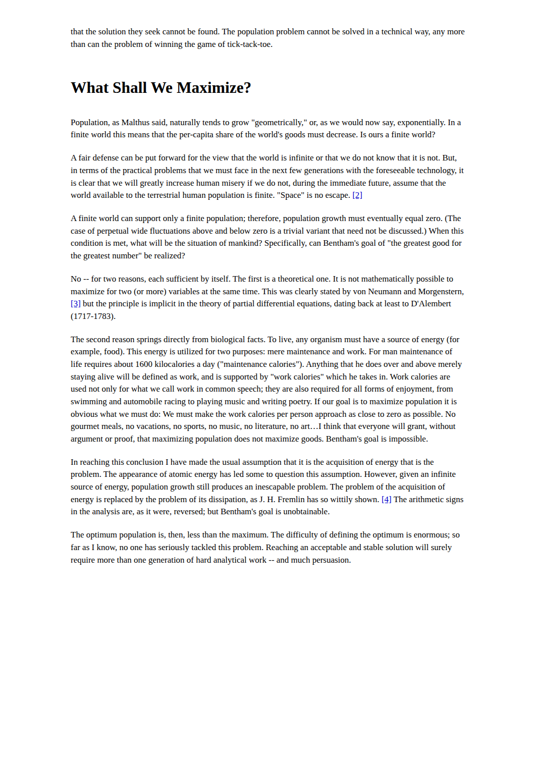that the solution they seek cannot be found. The population problem cannot be solved in a technical way, any more than can the problem of winning the game of tick-tack-toe.
What Shall We Maximize?
Population, as Malthus said, naturally tends to grow "geometrically," or, as we would now say, exponentially. In a finite world this means that the per-capita share of the world's goods must decrease. Is ours a finite world?
A fair defense can be put forward for the view that the world is infinite or that we do not know that it is not. But, in terms of the practical problems that we must face in the next few generations with the foreseeable technology, it is clear that we will greatly increase human misery if we do not, during the immediate future, assume that the world available to the terrestrial human population is finite. "Space" is no escape. [2]
A finite world can support only a finite population; therefore, population growth must eventually equal zero. (The case of perpetual wide fluctuations above and below zero is a trivial variant that need not be discussed.) When this condition is met, what will be the situation of mankind? Specifically, can Bentham's goal of "the greatest good for the greatest number" be realized?
No -- for two reasons, each sufficient by itself. The first is a theoretical one. It is not mathematically possible to maximize for two (or more) variables at the same time. This was clearly stated by von Neumann and Morgenstern, [3] but the principle is implicit in the theory of partial differential equations, dating back at least to D'Alembert (1717-1783).
The second reason springs directly from biological facts. To live, any organism must have a source of energy (for example, food). This energy is utilized for two purposes: mere maintenance and work. For man maintenance of life requires about 1600 kilocalories a day ("maintenance calories"). Anything that he does over and above merely staying alive will be defined as work, and is supported by "work calories" which he takes in. Work calories are used not only for what we call work in common speech; they are also required for all forms of enjoyment, from swimming and automobile racing to playing music and writing poetry. If our goal is to maximize population it is obvious what we must do: We must make the work calories per person approach as close to zero as possible. No gourmet meals, no vacations, no sports, no music, no literature, no art…I think that everyone will grant, without argument or proof, that maximizing population does not maximize goods. Bentham's goal is impossible.
In reaching this conclusion I have made the usual assumption that it is the acquisition of energy that is the problem. The appearance of atomic energy has led some to question this assumption. However, given an infinite source of energy, population growth still produces an inescapable problem. The problem of the acquisition of energy is replaced by the problem of its dissipation, as J. H. Fremlin has so wittily shown. [4] The arithmetic signs in the analysis are, as it were, reversed; but Bentham's goal is unobtainable.
The optimum population is, then, less than the maximum. The difficulty of defining the optimum is enormous; so far as I know, no one has seriously tackled this problem. Reaching an acceptable and stable solution will surely require more than one generation of hard analytical work -- and much persuasion.